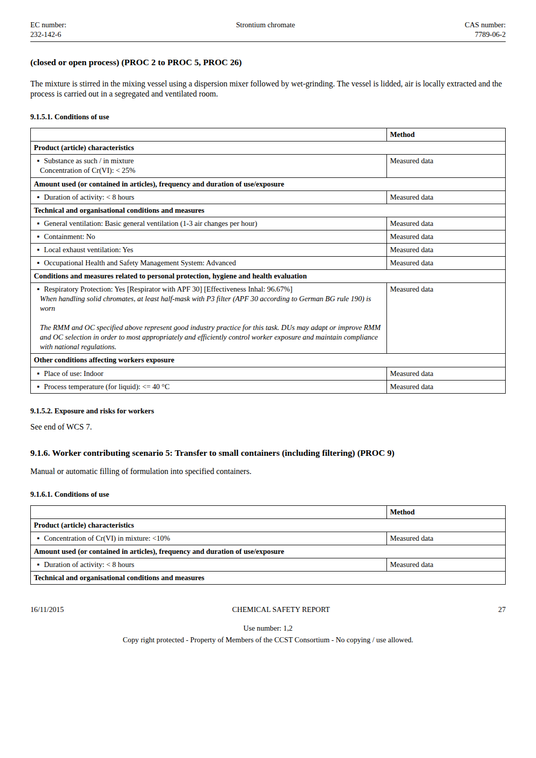EC number:
232-142-6
Strontium chromate
CAS number:
7789-06-2
(closed or open process) (PROC 2 to PROC 5, PROC 26)
The mixture is stirred in the mixing vessel using a dispersion mixer followed by wet-grinding. The vessel is lidded, air is locally extracted and the process is carried out in a segregated and ventilated room.
9.1.5.1. Conditions of use
| | Method |
| Product (article) characteristics |
| Substance as such / in mixture Concentration of Cr(VI): < 25% | Measured data |
| Amount used (or contained in articles), frequency and duration of use/exposure |
| Duration of activity: < 8 hours | Measured data |
| Technical and organisational conditions and measures |
| General ventilation: Basic general ventilation (1-3 air changes per hour) | Measured data |
| Containment: No | Measured data |
| Local exhaust ventilation: Yes | Measured data |
| Occupational Health and Safety Management System: Advanced | Measured data |
| Conditions and measures related to personal protection, hygiene and health evaluation |
| Respiratory Protection: Yes [Respirator with APF 30] [Effectiveness Inhal: 96.67%] When handling solid chromates, at least half-mask with P3 filter (APF 30 according to German BG rule 190) is worn The RMM and OC specified above represent good industry practice for this task. DUs may adapt or improve RMM and OC selection in order to most appropriately and efficiently control worker exposure and maintain compliance with national regulations. | Measured data |
| Other conditions affecting workers exposure |
| Place of use: Indoor | Measured data |
| Process temperature (for liquid): <= 40 °C | Measured data |
9.1.5.2. Exposure and risks for workers
See end of WCS 7.
9.1.6. Worker contributing scenario 5: Transfer to small containers (including filtering) (PROC 9)
Manual or automatic filling of formulation into specified containers.
9.1.6.1. Conditions of use
| | Method |
| Product (article) characteristics |
| Concentration of Cr(VI) in mixture: <10% | Measured data |
| Amount used (or contained in articles), frequency and duration of use/exposure |
| Duration of activity: < 8 hours | Measured data |
| Technical and organisational conditions and measures |
16/11/2015 CHEMICAL SAFETY REPORT 27
Use number: 1,2
Copy right protected - Property of Members of the CCST Consortium - No copying / use allowed.